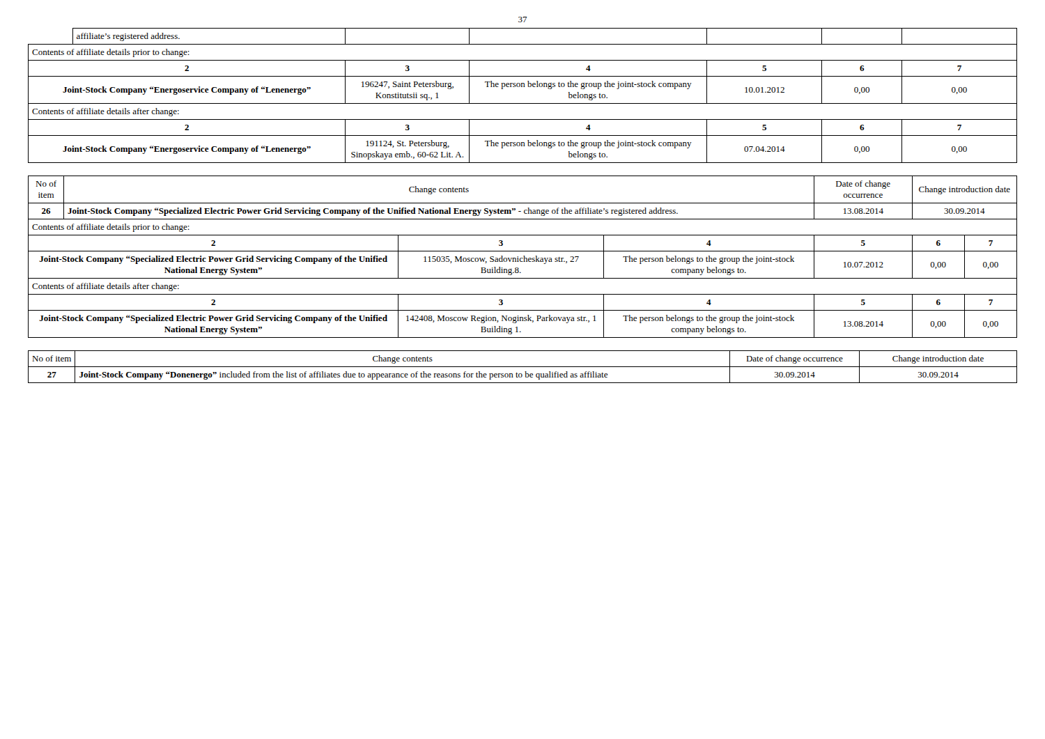37
| | affiliate’s registered address. | | | | | |
| Contents of affiliate details prior to change: |
| 2 | 3 | 4 | 5 | 6 | 7 |
| Joint-Stock Company “Energoservice Company of “Lenenergo” | 196247, Saint Petersburg, Konstitutsii sq., 1 | The person belongs to the group the joint-stock company belongs to. | 10.01.2012 | 0,00 | 0,00 |
| Contents of affiliate details after change: |
| 2 | 3 | 4 | 5 | 6 | 7 |
| Joint-Stock Company “Energoservice Company of “Lenenergo” | 191124, St. Petersburg, Sinopskaya emb., 60-62 Lit. A. | The person belongs to the group the joint-stock company belongs to. | 07.04.2014 | 0,00 | 0,00 |
| No of item | Change contents | Date of change occurrence | Change introduction date |
| 26 | Joint-Stock Company “Specialized Electric Power Grid Servicing Company of the Unified National Energy System” - change of the affiliate’s registered address. | 13.08.2014 | 30.09.2014 |
| Contents of affiliate details prior to change: |
| 2 | 3 | 4 | 5 | 6 | 7 |
| Joint-Stock Company “Specialized Electric Power Grid Servicing Company of the Unified National Energy System” | 115035, Moscow, Sadovnicheskaya str., 27 Building.8. | The person belongs to the group the joint-stock company belongs to. | 10.07.2012 | 0,00 | 0,00 |
| Contents of affiliate details after change: |
| 2 | 3 | 4 | 5 | 6 | 7 |
| Joint-Stock Company “Specialized Electric Power Grid Servicing Company of the Unified National Energy System” | 142408, Moscow Region, Noginsk, Parkovaya str., 1 Building 1. | The person belongs to the group the joint-stock company belongs to. | 13.08.2014 | 0,00 | 0,00 |
| No of item | Change contents | Date of change occurrence | Change introduction date |
| 27 | Joint-Stock Company “Donenergo” included from the list of affiliates due to appearance of the reasons for the person to be qualified as affiliate | 30.09.2014 | 30.09.2014 |